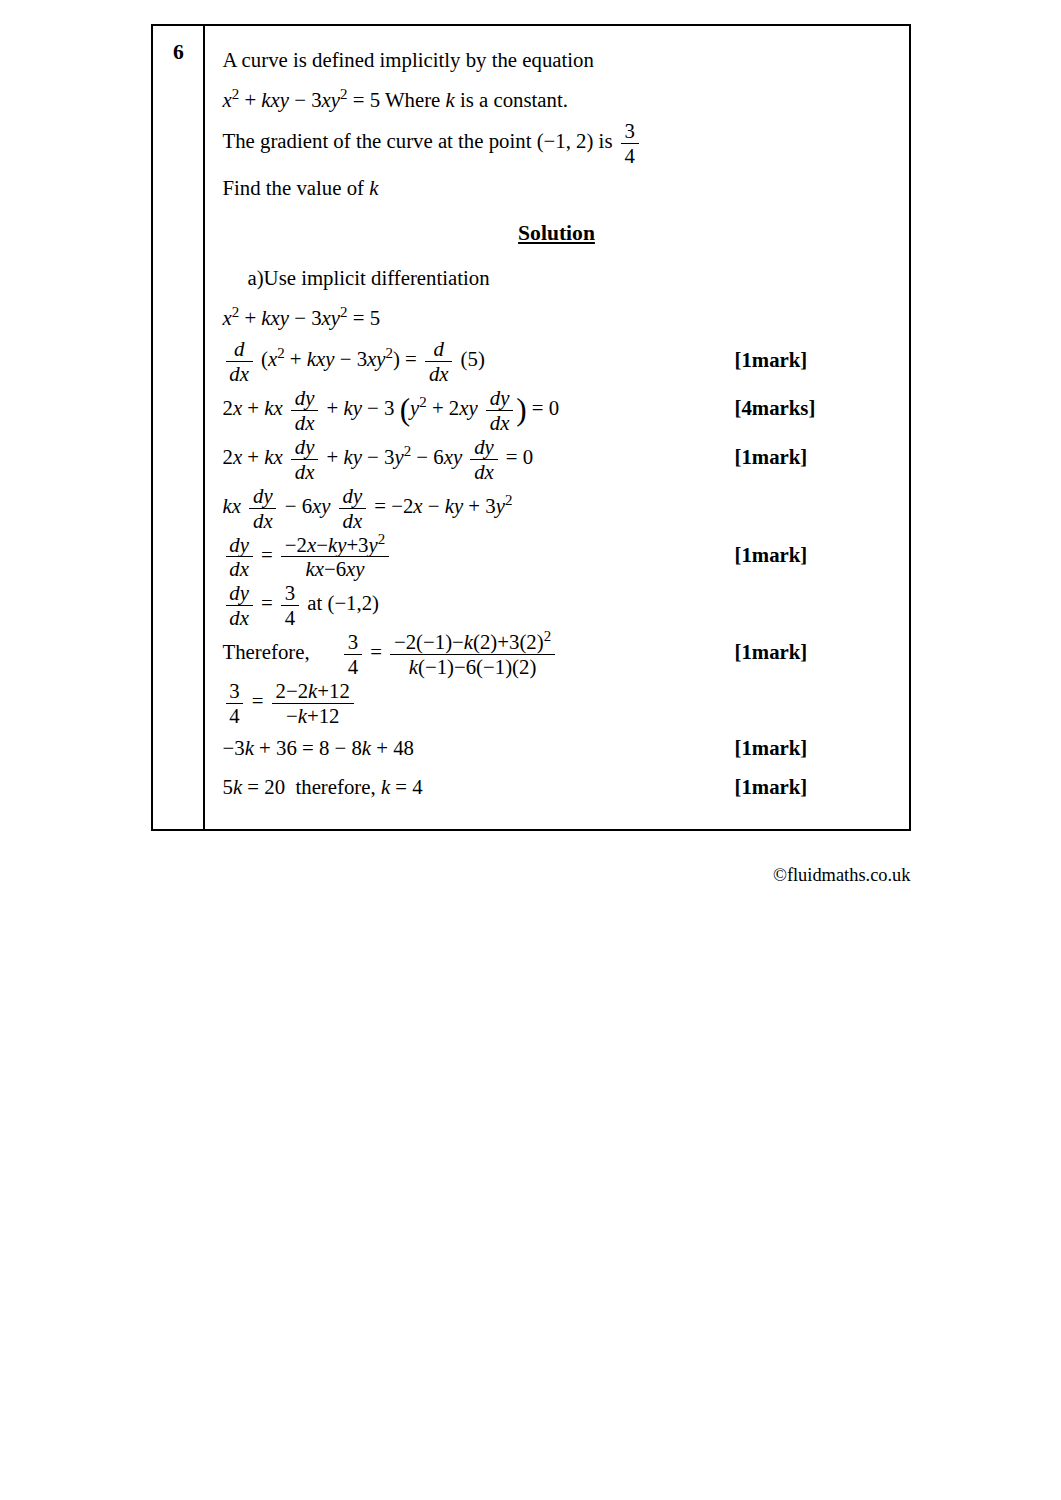6
A curve is defined implicitly by the equation
x2 + kxy − 3xy2 = 5 Where k is a constant.
The gradient of the curve at the point (−1, 2) is 34
Find the value of k
Solution
a)Use implicit differentiation
x2 + kxy − 3xy2 = 5
ddx (x2 + kxy − 3xy2) = ddx (5) [1mark]
2x + kx dy dx + ky − 3 (y2 + 2xy dy dx) = 0 [4marks]
2x + kx dy dx + ky − 3y2 − 6xy dy dx = 0 [1mark]
kx dy dx − 6xy dy dx = −2x − ky + 3y2
dy dx = −2x−ky+3y2 kx−6xy [1mark]
dy dx = 34 at (−1,2)
Therefore, 34 = −2(−1)−k(2)+3(2)2 k(−1)−6(−1)(2) [1mark]
34 = 2−2k+12−k+12
−3k + 36 = 8 − 8k + 48 [1mark]
5k = 20 therefore, k = 4 [1mark]
©fluidmaths.co.uk